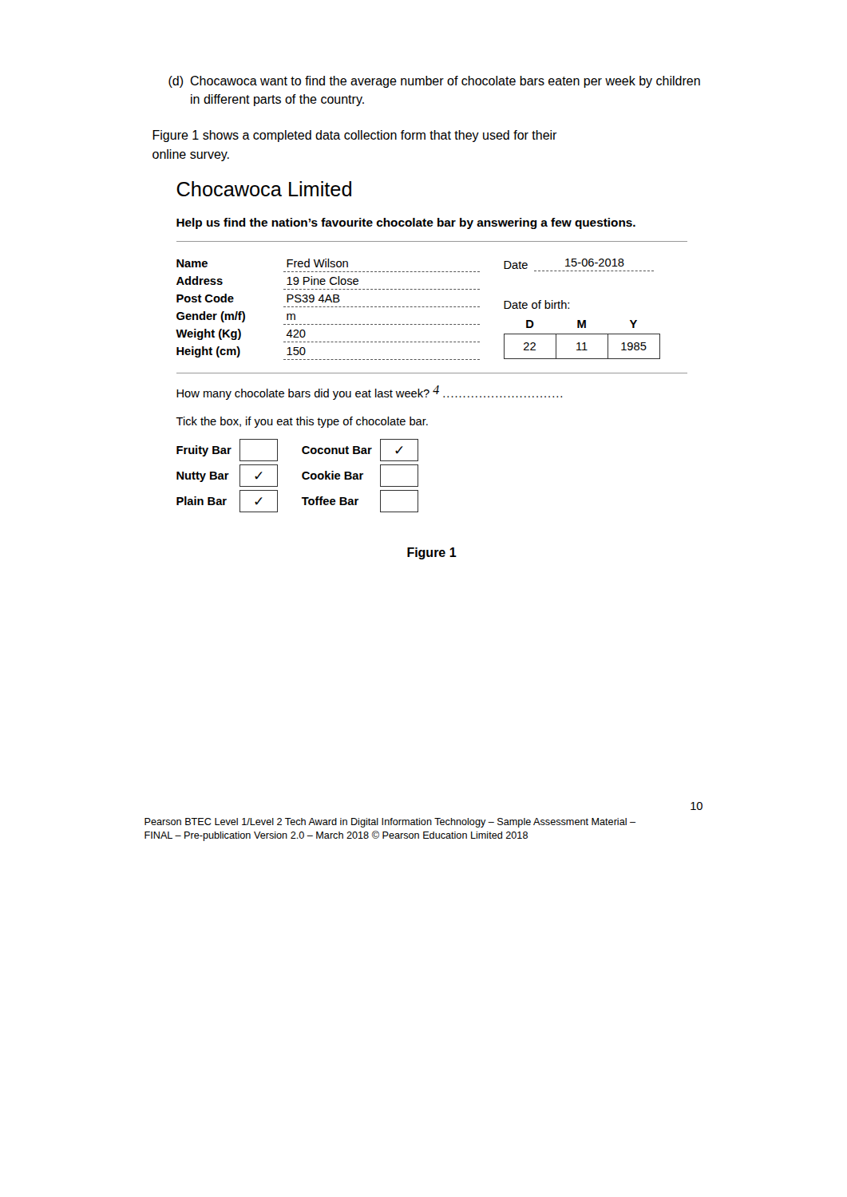(d) Chocawoca want to find the average number of chocolate bars eaten per week by children in different parts of the country.
Figure 1 shows a completed data collection form that they used for their
online survey.
Chocawoca Limited
Help us find the nation’s favourite chocolate bar by answering a few questions.
| Name | Fred Wilson |
| Address | 19 Pine Close |
| Post Code | PS39 4AB |
| Gender (m/f) | m |
| Weight (Kg) | 420 |
| Height (cm) | 150 |
Date 15-06-2018
Date of birth:
| D | M | Y |
| --- | --- | --- |
| 22 | 11 | 1985 |
How many chocolate bars did you eat last week? 4 ..............................
Tick the box, if you eat this type of chocolate bar.
| Fruity Bar | | Coconut Bar | ✓ |
| Nutty Bar | ✓ | Cookie Bar | |
| Plain Bar | ✓ | Toffee Bar | |
Figure 1
10
Pearson BTEC Level 1/Level 2 Tech Award in Digital Information Technology – Sample Assessment Material –
FINAL – Pre-publication Version 2.0 – March 2018 © Pearson Education Limited 2018